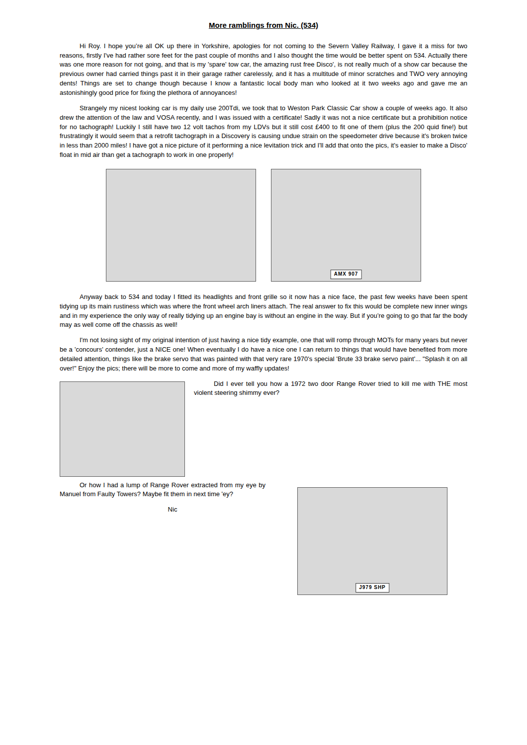More ramblings from Nic. (534)
Hi Roy. I hope you’re all OK up there in Yorkshire, apologies for not coming to the Severn Valley Railway, I gave it a miss for two reasons, firstly I've had rather sore feet for the past couple of months and I also thought the time would be better spent on 534. Actually there was one more reason for not going, and that is my 'spare' tow car, the amazing rust free Disco', is not really much of a show car because the previous owner had carried things past it in their garage rather carelessly, and it has a multitude of minor scratches and TWO very annoying dents! Things are set to change though because I know a fantastic local body man who looked at it two weeks ago and gave me an astonishingly good price for fixing the plethora of annoyances!
Strangely my nicest looking car is my daily use 200Tdi, we took that to Weston Park Classic Car show a couple of weeks ago. It also drew the attention of the law and VOSA recently, and I was issued with a certificate! Sadly it was not a nice certificate but a prohibition notice for no tachograph! Luckily I still have two 12 volt tachos from my LDVs but it still cost £400 to fit one of them (plus the 200 quid fine!) but frustratingly it would seem that a retrofit tachograph in a Discovery is causing undue strain on the speedometer drive because it's broken twice in less than 2000 miles! I have got a nice picture of it performing a nice levitation trick and I'll add that onto the pics, it's easier to make a Disco' float in mid air than get a tachograph to work in one properly!
AMX 907
Anyway back to 534 and today I fitted its headlights and front grille so it now has a nice face, the past few weeks have been spent tidying up its main rustiness which was where the front wheel arch liners attach. The real answer to fix this would be complete new inner wings and in my experience the only way of really tidying up an engine bay is without an engine in the way. But if you’re going to go that far the body may as well come off the chassis as well!
I'm not losing sight of my original intention of just having a nice tidy example, one that will romp through MOTs for many years but never be a 'concours' contender, just a NICE one! When eventually I do have a nice one I can return to things that would have benefited from more detailed attention, things like the brake servo that was painted with that very rare 1970's special 'Brute 33 brake servo paint'... "Splash it on all over!" Enjoy the pics; there will be more to come and more of my waffly updates!
Did I ever tell you how a 1972 two door Range Rover tried to kill me with THE most violent steering shimmy ever?
Or how I had a lump of Range Rover extracted from my eye by Manuel from Faulty Towers? Maybe fit them in next time 'ey?
Nic
J979 SHP